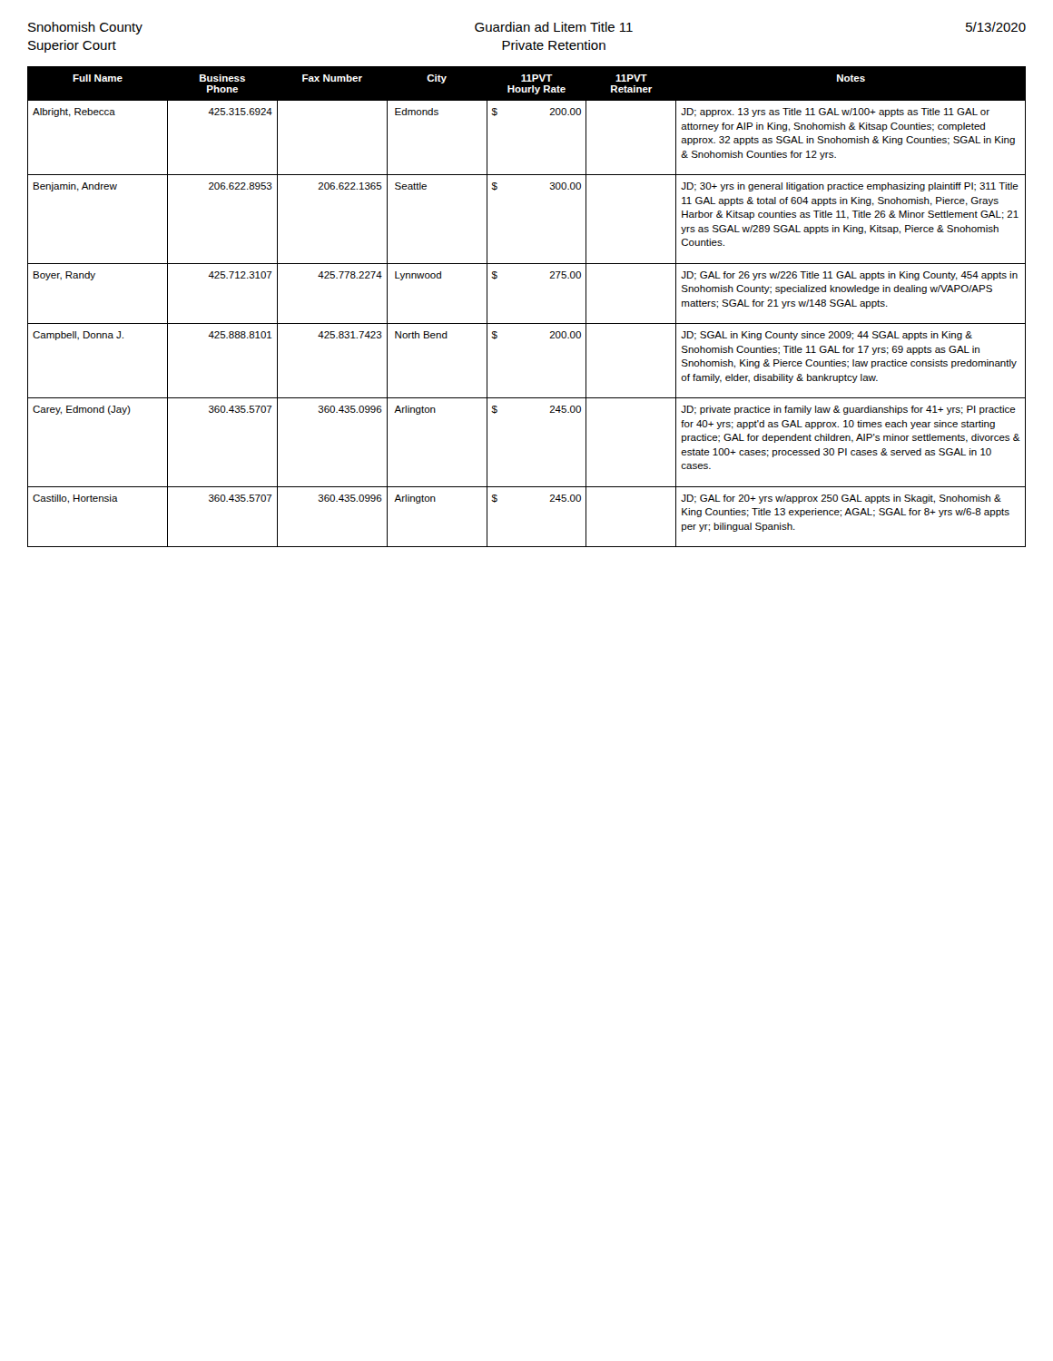Snohomish County
Superior Court
Guardian ad Litem Title 11
Private Retention
5/13/2020
| Full Name | Business Phone | Fax Number | City | 11PVT Hourly Rate | 11PVT Retainer | Notes |
| --- | --- | --- | --- | --- | --- | --- |
| Albright, Rebecca | 425.315.6924 | | Edmonds | $ 200.00 | | JD; approx. 13 yrs as Title 11 GAL w/100+ appts as Title 11 GAL or attorney for AIP in King, Snohomish & Kitsap Counties; completed approx. 32 appts as SGAL in Snohomish & King Counties; SGAL in King & Snohomish Counties for 12 yrs. |
| Benjamin, Andrew | 206.622.8953 | 206.622.1365 | Seattle | $ 300.00 | | JD; 30+ yrs in general litigation practice emphasizing plaintiff PI; 311 Title 11 GAL appts & total of 604 appts in King, Snohomish, Pierce, Grays Harbor & Kitsap counties as Title 11, Title 26 & Minor Settlement GAL; 21 yrs as SGAL w/289 SGAL appts in King, Kitsap, Pierce & Snohomish Counties. |
| Boyer, Randy | 425.712.3107 | 425.778.2274 | Lynnwood | $ 275.00 | | JD; GAL for 26 yrs w/226 Title 11 GAL appts in King County, 454 appts in Snohomish County; specialized knowledge in dealing w/VAPO/APS matters; SGAL for 21 yrs w/148 SGAL appts. |
| Campbell, Donna J. | 425.888.8101 | 425.831.7423 | North Bend | $ 200.00 | | JD; SGAL in King County since 2009; 44 SGAL appts in King & Snohomish Counties; Title 11 GAL for 17 yrs; 69 appts as GAL in Snohomish, King & Pierce Counties; law practice consists predominantly of family, elder, disability & bankruptcy law. |
| Carey, Edmond (Jay) | 360.435.5707 | 360.435.0996 | Arlington | $ 245.00 | | JD; private practice in family law & guardianships for 41+ yrs; PI practice for 40+ yrs; appt'd as GAL approx. 10 times each year since starting practice; GAL for dependent children, AIP's minor settlements, divorces & estate 100+ cases; processed 30 PI cases & served as SGAL in 10 cases. |
| Castillo, Hortensia | 360.435.5707 | 360.435.0996 | Arlington | $ 245.00 | | JD; GAL for 20+ yrs w/approx 250 GAL appts in Skagit, Snohomish & King Counties; Title 13 experience; AGAL; SGAL for 8+ yrs w/6-8 appts per yr; bilingual Spanish. |